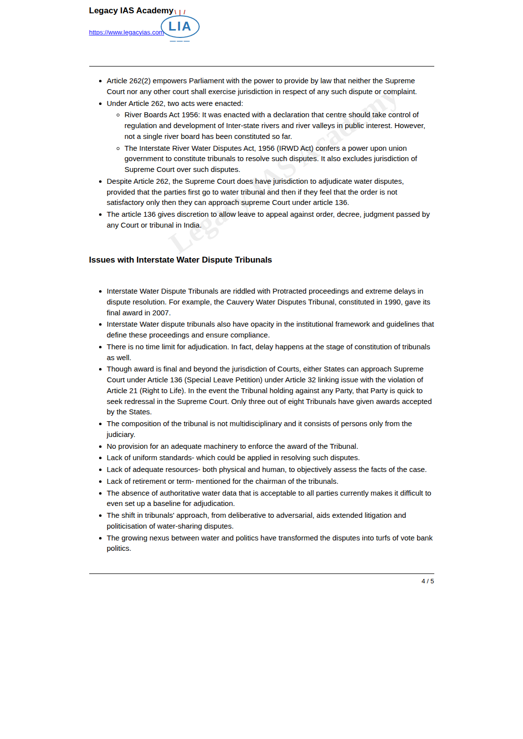Legacy IAS Academy
\ | / LIA ———
https://www.legacyias.com
Legacy IAS Academy
Article 262(2) empowers Parliament with the power to provide by law that neither the Supreme Court nor any other court shall exercise jurisdiction in respect of any such dispute or complaint.
Under Article 262, two acts were enacted:
River Boards Act 1956: It was enacted with a declaration that centre should take control of regulation and development of Inter-state rivers and river valleys in public interest. However, not a single river board has been constituted so far.
The Interstate River Water Disputes Act, 1956 (IRWD Act) confers a power upon union government to constitute tribunals to resolve such disputes. It also excludes jurisdiction of Supreme Court over such disputes.
Despite Article 262, the Supreme Court does have jurisdiction to adjudicate water disputes, provided that the parties first go to water tribunal and then if they feel that the order is not satisfactory only then they can approach supreme Court under article 136.
The article 136 gives discretion to allow leave to appeal against order, decree, judgment passed by any Court or tribunal in India.
Issues with Interstate Water Dispute Tribunals
Interstate Water Dispute Tribunals are riddled with Protracted proceedings and extreme delays in dispute resolution. For example, the Cauvery Water Disputes Tribunal, constituted in 1990, gave its final award in 2007.
Interstate Water dispute tribunals also have opacity in the institutional framework and guidelines that define these proceedings and ensure compliance.
There is no time limit for adjudication. In fact, delay happens at the stage of constitution of tribunals as well.
Though award is final and beyond the jurisdiction of Courts, either States can approach Supreme Court under Article 136 (Special Leave Petition) under Article 32 linking issue with the violation of Article 21 (Right to Life). In the event the Tribunal holding against any Party, that Party is quick to seek redressal in the Supreme Court. Only three out of eight Tribunals have given awards accepted by the States.
The composition of the tribunal is not multidisciplinary and it consists of persons only from the judiciary.
No provision for an adequate machinery to enforce the award of the Tribunal.
Lack of uniform standards- which could be applied in resolving such disputes.
Lack of adequate resources- both physical and human, to objectively assess the facts of the case.
Lack of retirement or term- mentioned for the chairman of the tribunals.
The absence of authoritative water data that is acceptable to all parties currently makes it difficult to even set up a baseline for adjudication.
The shift in tribunals' approach, from deliberative to adversarial, aids extended litigation and politicisation of water-sharing disputes.
The growing nexus between water and politics have transformed the disputes into turfs of vote bank politics.
4 / 5